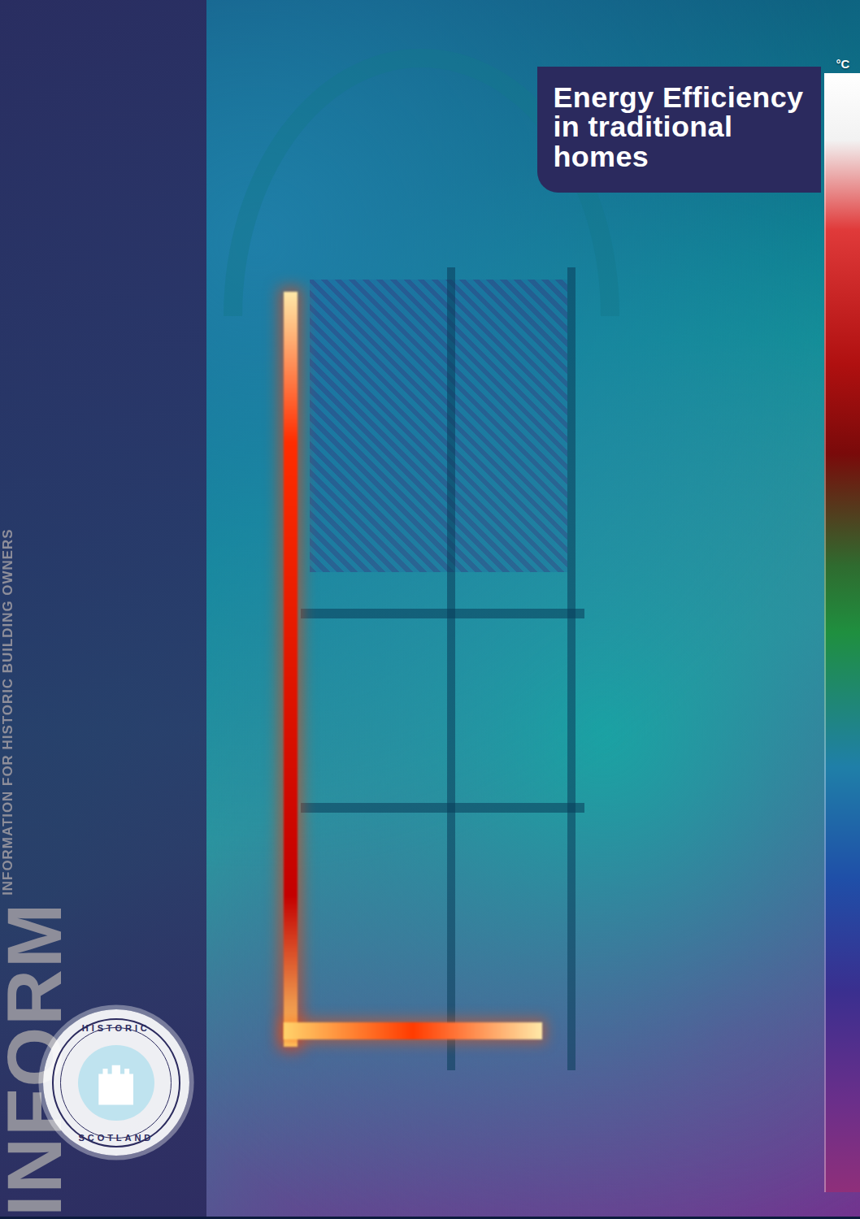INFORM Information for historic building owners
Energy Efficiency in traditional homes
°C
Historic
Scotland